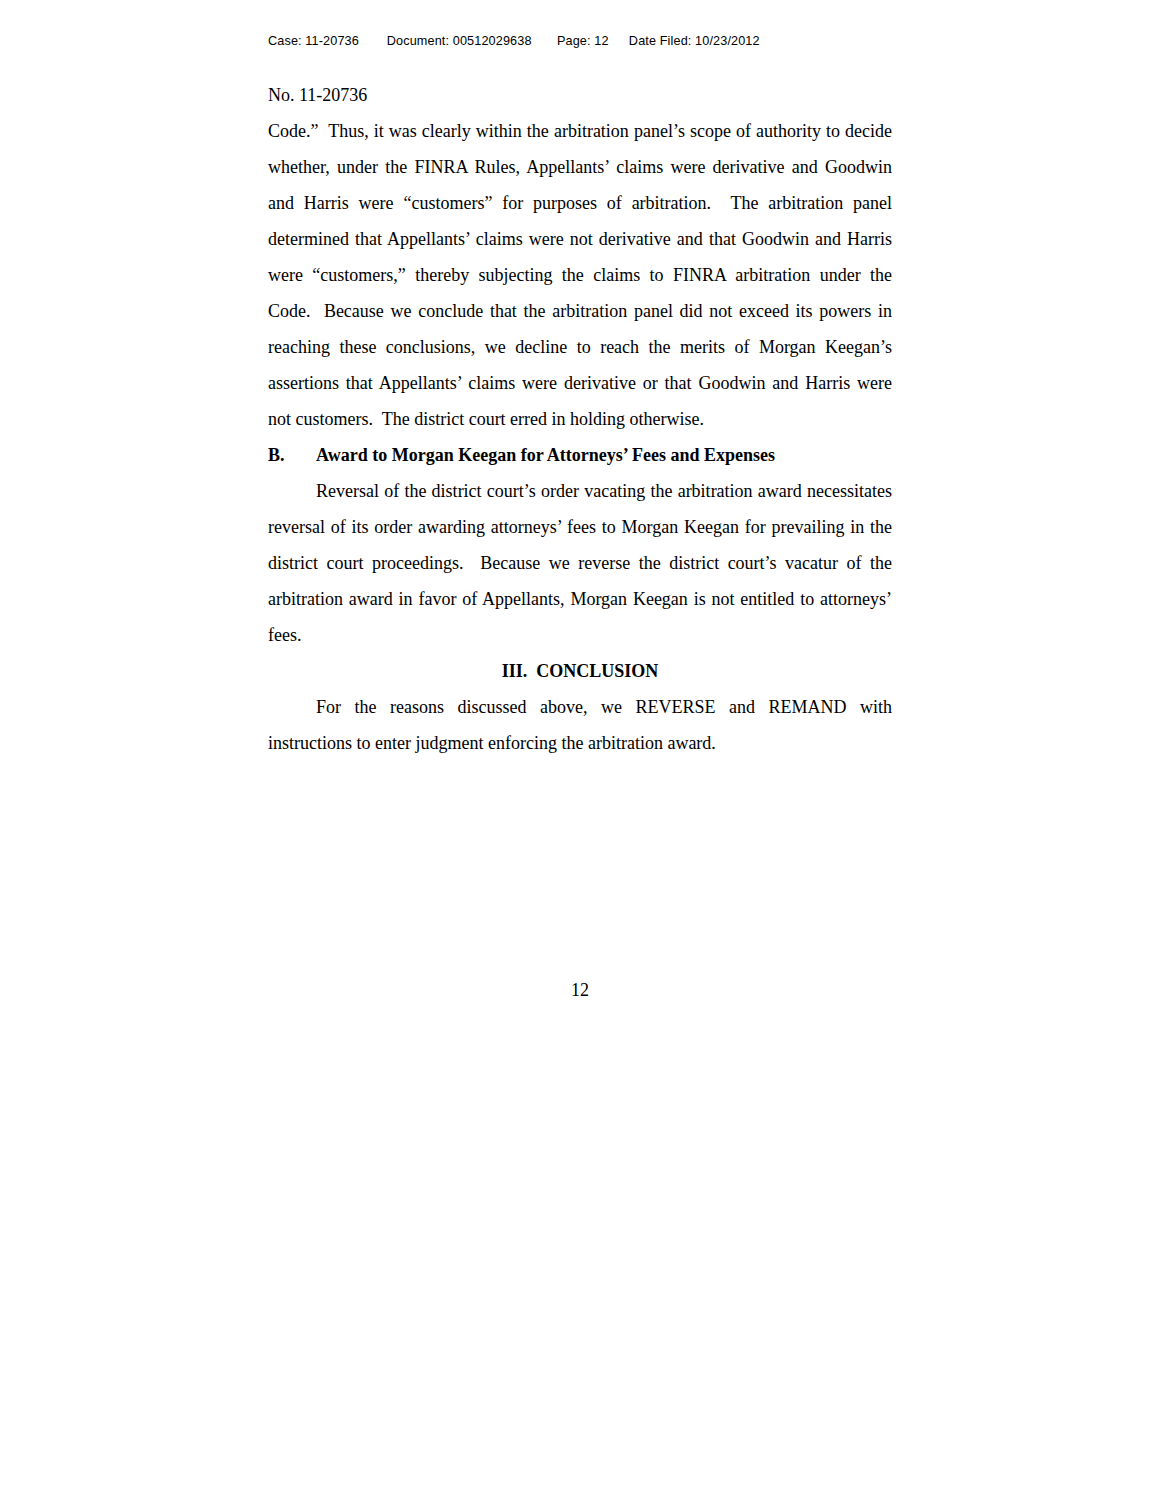Case: 11-20736 Document: 00512029638 Page: 12 Date Filed: 10/23/2012
No. 11-20736
Code.” Thus, it was clearly within the arbitration panel’s scope of authority to decide whether, under the FINRA Rules, Appellants’ claims were derivative and Goodwin and Harris were “customers” for purposes of arbitration. The arbitration panel determined that Appellants’ claims were not derivative and that Goodwin and Harris were “customers,” thereby subjecting the claims to FINRA arbitration under the Code. Because we conclude that the arbitration panel did not exceed its powers in reaching these conclusions, we decline to reach the merits of Morgan Keegan’s assertions that Appellants’ claims were derivative or that Goodwin and Harris were not customers. The district court erred in holding otherwise.
B. Award to Morgan Keegan for Attorneys’ Fees and Expenses
Reversal of the district court’s order vacating the arbitration award necessitates reversal of its order awarding attorneys’ fees to Morgan Keegan for prevailing in the district court proceedings. Because we reverse the district court’s vacatur of the arbitration award in favor of Appellants, Morgan Keegan is not entitled to attorneys’ fees.
III. CONCLUSION
For the reasons discussed above, we REVERSE and REMAND with instructions to enter judgment enforcing the arbitration award.
12